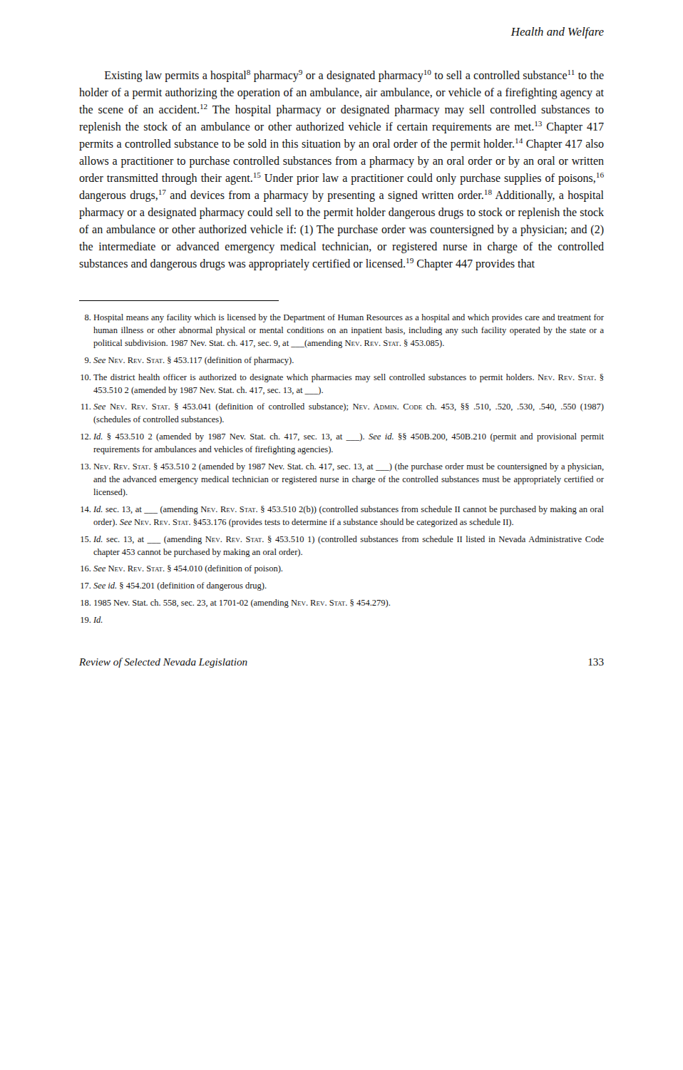Health and Welfare
Existing law permits a hospital8 pharmacy9 or a designated pharmacy10 to sell a controlled substance11 to the holder of a permit authorizing the operation of an ambulance, air ambulance, or vehicle of a firefighting agency at the scene of an accident.12 The hospital pharmacy or designated pharmacy may sell controlled substances to replenish the stock of an ambulance or other authorized vehicle if certain requirements are met.13 Chapter 417 permits a controlled substance to be sold in this situation by an oral order of the permit holder.14 Chapter 417 also allows a practitioner to purchase controlled substances from a pharmacy by an oral order or by an oral or written order transmitted through their agent.15 Under prior law a practitioner could only purchase supplies of poisons,16 dangerous drugs,17 and devices from a pharmacy by presenting a signed written order.18 Additionally, a hospital pharmacy or a designated pharmacy could sell to the permit holder dangerous drugs to stock or replenish the stock of an ambulance or other authorized vehicle if: (1) The purchase order was countersigned by a physician; and (2) the intermediate or advanced emergency medical technician, or registered nurse in charge of the controlled substances and dangerous drugs was appropriately certified or licensed.19 Chapter 447 provides that
Hospital means any facility which is licensed by the Department of Human Resources as a hospital and which provides care and treatment for human illness or other abnormal physical or mental conditions on an inpatient basis, including any such facility operated by the state or a political subdivision. 1987 Nev. Stat. ch. 417, sec. 9, at ___(amending Nev. Rev. Stat. § 453.085).
See Nev. Rev. Stat. § 453.117 (definition of pharmacy).
The district health officer is authorized to designate which pharmacies may sell controlled substances to permit holders. Nev. Rev. Stat. § 453.510 2 (amended by 1987 Nev. Stat. ch. 417, sec. 13, at ___).
See Nev. Rev. Stat. § 453.041 (definition of controlled substance); Nev. Admin. Code ch. 453, §§ .510, .520, .530, .540, .550 (1987) (schedules of controlled substances).
Id. § 453.510 2 (amended by 1987 Nev. Stat. ch. 417, sec. 13, at ___). See id. §§ 450B.200, 450B.210 (permit and provisional permit requirements for ambulances and vehicles of firefighting agencies).
Nev. Rev. Stat. § 453.510 2 (amended by 1987 Nev. Stat. ch. 417, sec. 13, at ___) (the purchase order must be countersigned by a physician, and the advanced emergency medical technician or registered nurse in charge of the controlled substances must be appropriately certified or licensed).
Id. sec. 13, at ___ (amending Nev. Rev. Stat. § 453.510 2(b)) (controlled substances from schedule II cannot be purchased by making an oral order). See Nev. Rev. Stat. §453.176 (provides tests to determine if a substance should be categorized as schedule II).
Id. sec. 13, at ___ (amending Nev. Rev. Stat. § 453.510 1) (controlled substances from schedule II listed in Nevada Administrative Code chapter 453 cannot be purchased by making an oral order).
See Nev. Rev. Stat. § 454.010 (definition of poison).
See id. § 454.201 (definition of dangerous drug).
1985 Nev. Stat. ch. 558, sec. 23, at 1701-02 (amending Nev. Rev. Stat. § 454.279).
Id.
Review of Selected Nevada Legislation 133